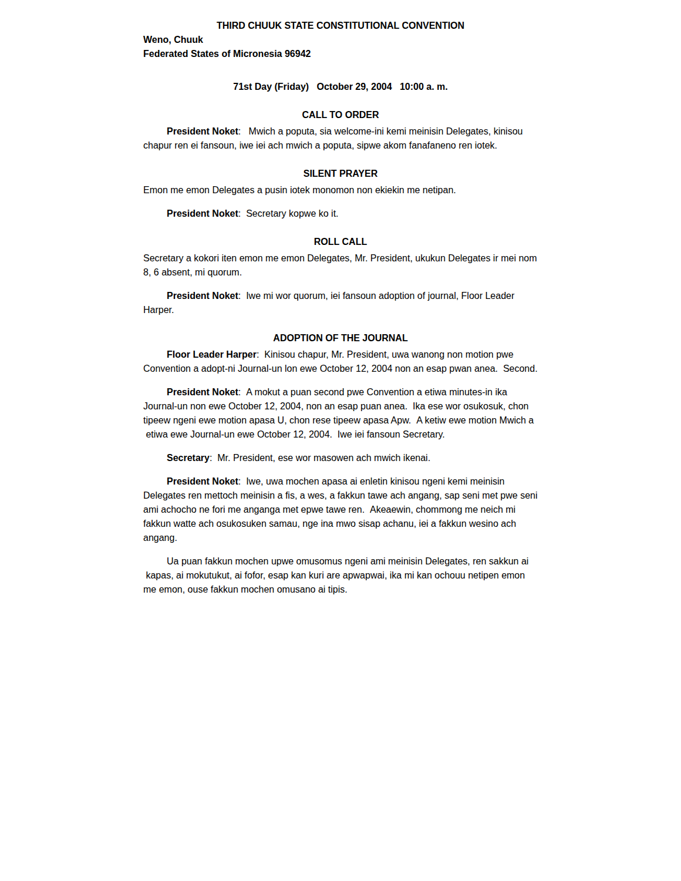THIRD CHUUK STATE CONSTITUTIONAL CONVENTION
Weno, Chuuk
Federated States of Micronesia 96942
71st Day (Friday) October 29, 2004 10:00 a. m.
CALL TO ORDER
President Noket: Mwich a poputa, sia welcome-ini kemi meinisin Delegates, kinisou chapur ren ei fansoun, iwe iei ach mwich a poputa, sipwe akom fanafaneno ren iotek.
SILENT PRAYER
Emon me emon Delegates a pusin iotek monomon non ekiekin me netipan.
President Noket: Secretary kopwe ko it.
ROLL CALL
Secretary a kokori iten emon me emon Delegates, Mr. President, ukukun Delegates ir mei nom 8, 6 absent, mi quorum.
President Noket: Iwe mi wor quorum, iei fansoun adoption of journal, Floor Leader Harper.
ADOPTION OF THE JOURNAL
Floor Leader Harper: Kinisou chapur, Mr. President, uwa wanong non motion pwe Convention a adopt-ni Journal-un lon ewe October 12, 2004 non an esap pwan anea. Second.
President Noket: A mokut a puan second pwe Convention a etiwa minutes-in ika Journal-un non ewe October 12, 2004, non an esap puan anea. Ika ese wor osukosuk, chon tipeew ngeni ewe motion apasa U, chon rese tipeew apasa Apw. A ketiw ewe motion Mwich a etiwa ewe Journal-un ewe October 12, 2004. Iwe iei fansoun Secretary.
Secretary: Mr. President, ese wor masowen ach mwich ikenai.
President Noket: Iwe, uwa mochen apasa ai enletin kinisou ngeni kemi meinisin Delegates ren mettoch meinisin a fis, a wes, a fakkun tawe ach angang, sap seni met pwe seni ami achocho ne fori me anganga met epwe tawe ren. Akeaewin, chommong me neich mi fakkun watte ach osukosuken samau, nge ina mwo sisap achanu, iei a fakkun wesino ach angang.
Ua puan fakkun mochen upwe omusomus ngeni ami meinisin Delegates, ren sakkun ai kapas, ai mokutukut, ai fofor, esap kan kuri are apwapwai, ika mi kan ochouu netipen emon me emon, ouse fakkun mochen omusano ai tipis.